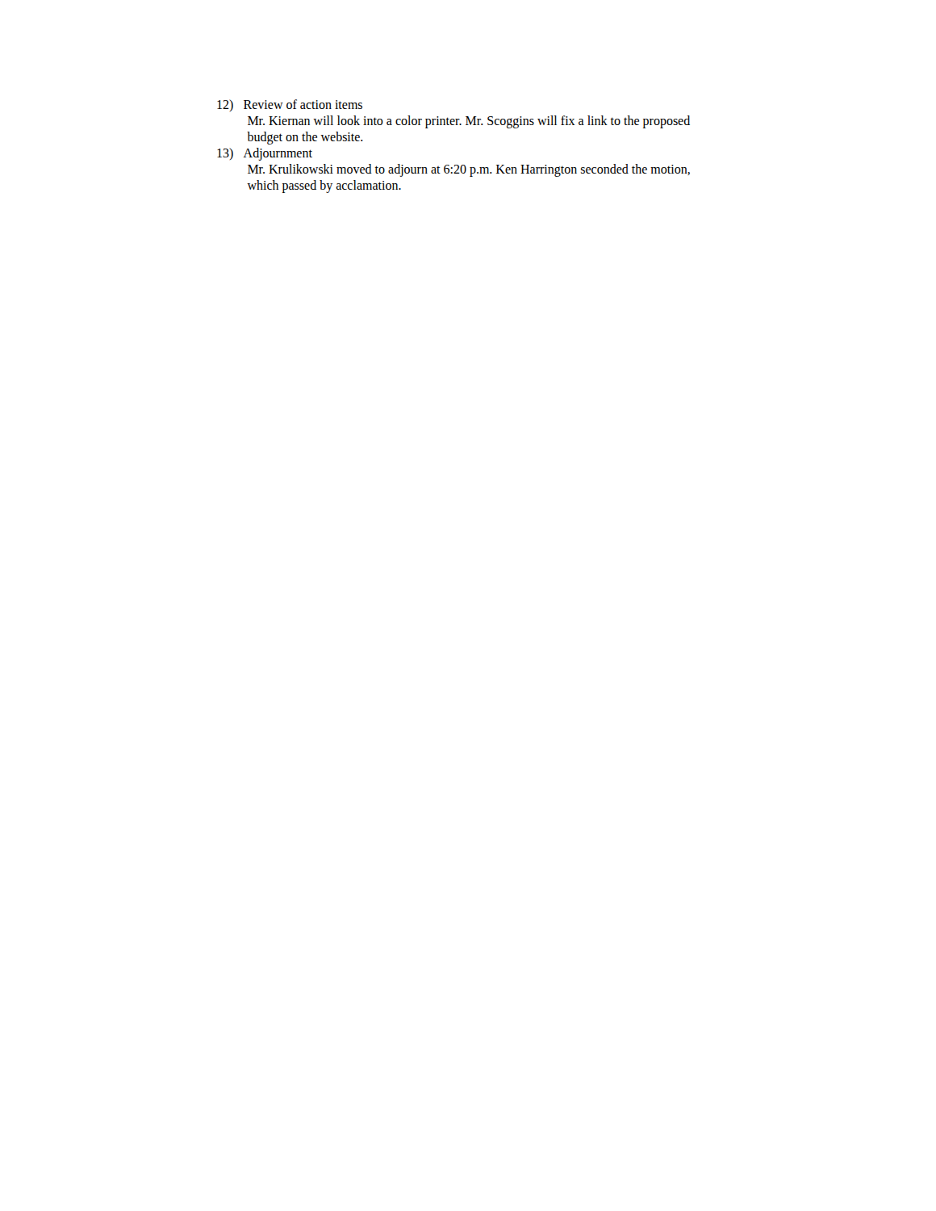12)
Review of action items
Mr. Kiernan will look into a color printer. Mr. Scoggins will fix a link to the proposed budget on the website.
13)
Adjournment
Mr. Krulikowski moved to adjourn at 6:20 p.m. Ken Harrington seconded the motion, which passed by acclamation.